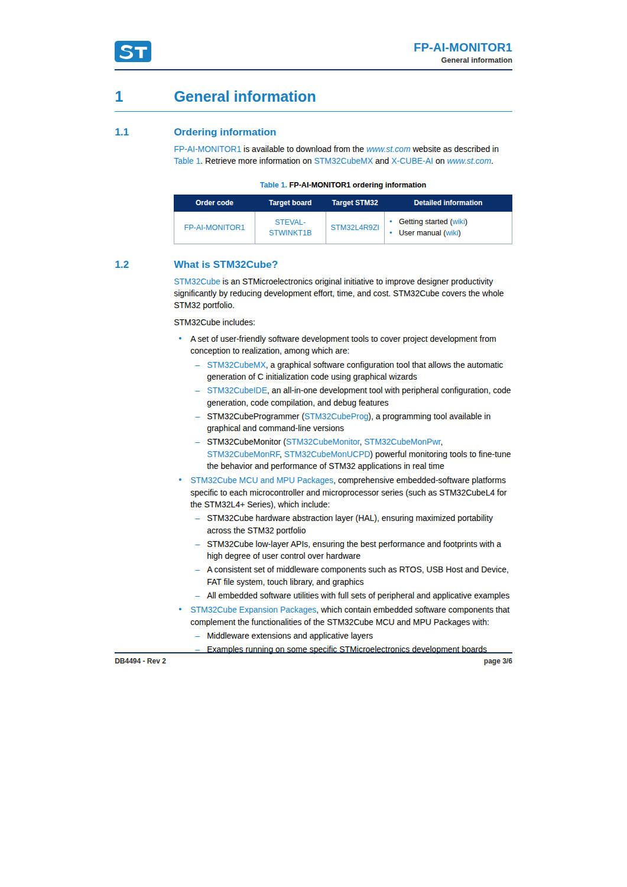FP-AI-MONITOR1
General information
1 General information
1.1 Ordering information
FP-AI-MONITOR1 is available to download from the www.st.com website as described in Table 1. Retrieve more information on STM32CubeMX and X-CUBE-AI on www.st.com.
Table 1. FP-AI-MONITOR1 ordering information
| Order code | Target board | Target STM32 | Detailed information |
| --- | --- | --- | --- |
| FP-AI-MONITOR1 | STEVAL-STWINKT1B | STM32L4R9ZI | • Getting started ( wiki ) • User manual ( wiki ) |
1.2 What is STM32Cube?
STM32Cube is an STMicroelectronics original initiative to improve designer productivity significantly by reducing development effort, time, and cost. STM32Cube covers the whole STM32 portfolio.
STM32Cube includes:
A set of user-friendly software development tools to cover project development from conception to realization, among which are:
STM32CubeMX, a graphical software configuration tool that allows the automatic generation of C initialization code using graphical wizards
STM32CubeIDE, an all-in-one development tool with peripheral configuration, code generation, code compilation, and debug features
STM32CubeProgrammer (STM32CubeProg), a programming tool available in graphical and command-line versions
STM32CubeMonitor (STM32CubeMonitor, STM32CubeMonPwr, STM32CubeMonRF, STM32CubeMonUCPD) powerful monitoring tools to fine-tune the behavior and performance of STM32 applications in real time
STM32Cube MCU and MPU Packages, comprehensive embedded-software platforms specific to each microcontroller and microprocessor series (such as STM32CubeL4 for the STM32L4+ Series), which include:
STM32Cube hardware abstraction layer (HAL), ensuring maximized portability across the STM32 portfolio
STM32Cube low-layer APIs, ensuring the best performance and footprints with a high degree of user control over hardware
A consistent set of middleware components such as RTOS, USB Host and Device, FAT file system, touch library, and graphics
All embedded software utilities with full sets of peripheral and applicative examples
STM32Cube Expansion Packages, which contain embedded software components that complement the functionalities of the STM32Cube MCU and MPU Packages with:
Middleware extensions and applicative layers
Examples running on some specific STMicroelectronics development boards
DB4494 - Rev 2
page 3/6